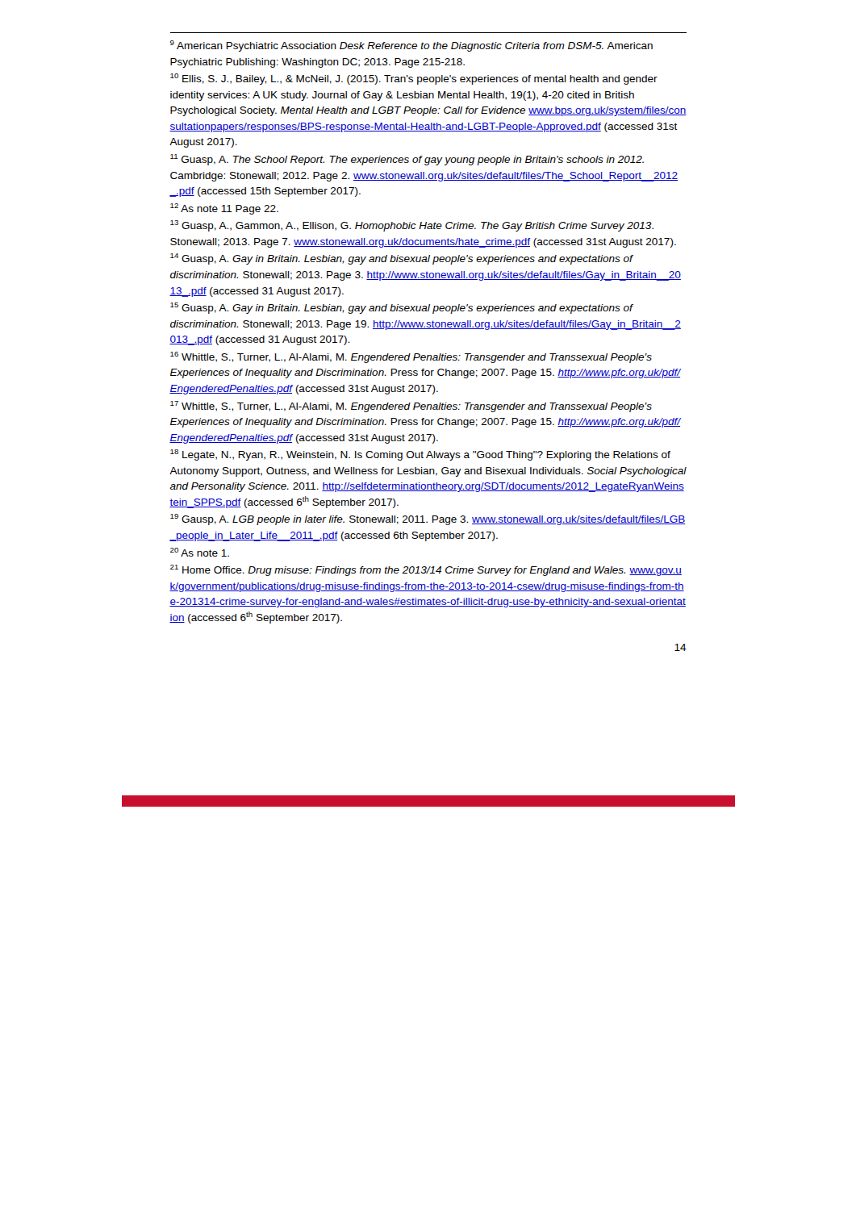9 American Psychiatric Association Desk Reference to the Diagnostic Criteria from DSM-5. American Psychiatric Publishing: Washington DC; 2013. Page 215-218.
10 Ellis, S. J., Bailey, L., & McNeil, J. (2015). Tran's people's experiences of mental health and gender identity services: A UK study. Journal of Gay & Lesbian Mental Health, 19(1), 4-20 cited in British Psychological Society. Mental Health and LGBT People: Call for Evidence www.bps.org.uk/system/files/consultationpapers/responses/BPS-response-Mental-Health-and-LGBT-People-Approved.pdf (accessed 31st August 2017).
11 Guasp, A. The School Report. The experiences of gay young people in Britain's schools in 2012. Cambridge: Stonewall; 2012. Page 2. www.stonewall.org.uk/sites/default/files/The_School_Report__2012_.pdf (accessed 15th September 2017).
12 As note 11 Page 22.
13 Guasp, A., Gammon, A., Ellison, G. Homophobic Hate Crime. The Gay British Crime Survey 2013. Stonewall; 2013. Page 7. www.stonewall.org.uk/documents/hate_crime.pdf (accessed 31st August 2017).
14 Guasp, A. Gay in Britain. Lesbian, gay and bisexual people's experiences and expectations of discrimination. Stonewall; 2013. Page 3. http://www.stonewall.org.uk/sites/default/files/Gay_in_Britain__2013_.pdf (accessed 31 August 2017).
15 Guasp, A. Gay in Britain. Lesbian, gay and bisexual people's experiences and expectations of discrimination. Stonewall; 2013. Page 19. http://www.stonewall.org.uk/sites/default/files/Gay_in_Britain__2013_.pdf (accessed 31 August 2017).
16 Whittle, S., Turner, L., Al-Alami, M. Engendered Penalties: Transgender and Transsexual People's Experiences of Inequality and Discrimination. Press for Change; 2007. Page 15. http://www.pfc.org.uk/pdf/EngenderedPenalties.pdf (accessed 31st August 2017).
17 Whittle, S., Turner, L., Al-Alami, M. Engendered Penalties: Transgender and Transsexual People's Experiences of Inequality and Discrimination. Press for Change; 2007. Page 15. http://www.pfc.org.uk/pdf/EngenderedPenalties.pdf (accessed 31st August 2017).
18 Legate, N., Ryan, R., Weinstein, N. Is Coming Out Always a "Good Thing"? Exploring the Relations of Autonomy Support, Outness, and Wellness for Lesbian, Gay and Bisexual Individuals. Social Psychological and Personality Science. 2011. http://selfdeterminationtheory.org/SDT/documents/2012_LegateRyanWeinstein_SPPS.pdf (accessed 6th September 2017).
19 Gausp, A. LGB people in later life. Stonewall; 2011. Page 3. www.stonewall.org.uk/sites/default/files/LGB_people_in_Later_Life__2011_.pdf (accessed 6th September 2017).
20 As note 1.
21 Home Office. Drug misuse: Findings from the 2013/14 Crime Survey for England and Wales. www.gov.uk/government/publications/drug-misuse-findings-from-the-2013-to-2014-csew/drug-misuse-findings-from-the-201314-crime-survey-for-england-and-wales#estimates-of-illicit-drug-use-by-ethnicity-and-sexual-orientation (accessed 6th September 2017).
14